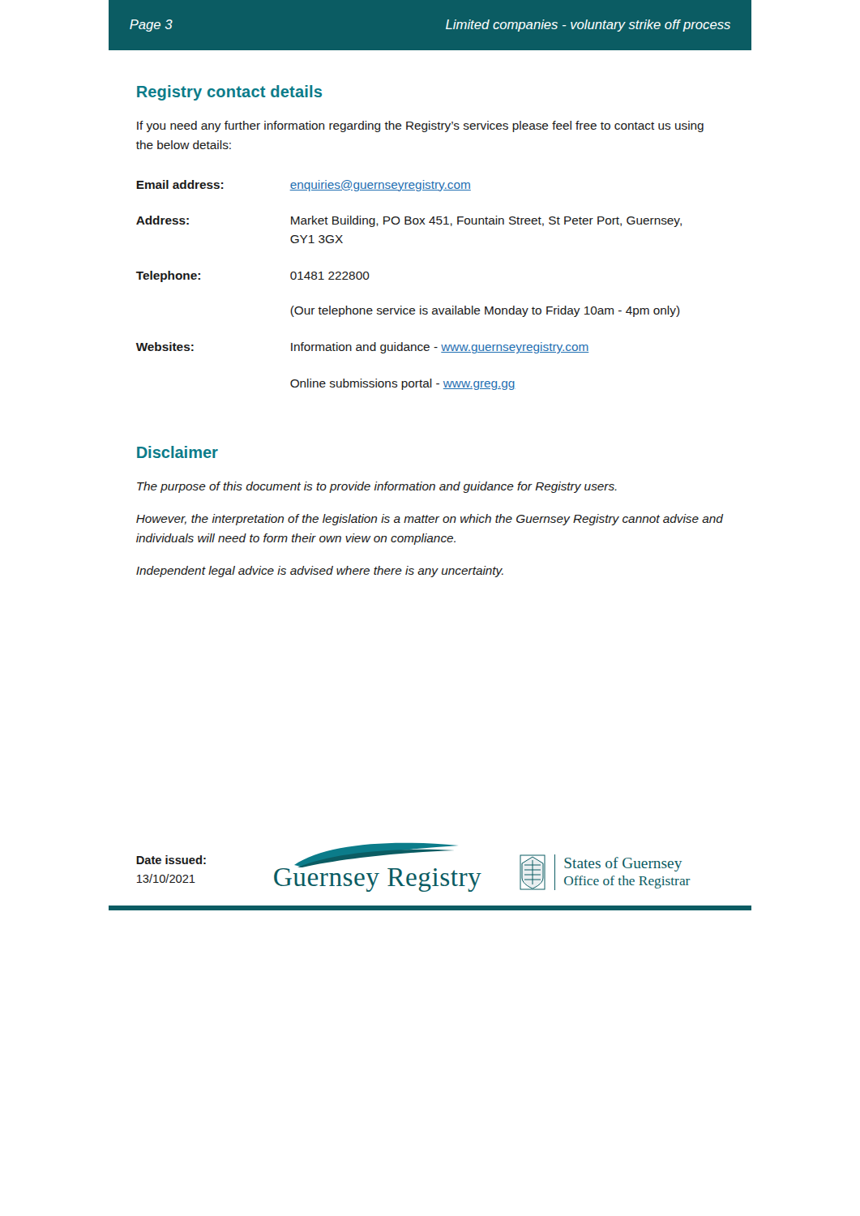Page 3 Limited companies - voluntary strike off process
Registry contact details
If you need any further information regarding the Registry’s services please feel free to contact us using the below details:
| Email address: | enquiries@guernseyregistry.com |
| Address: | Market Building, PO Box 451, Fountain Street, St Peter Port, Guernsey, GY1 3GX |
| Telephone: | 01481 222800 (Our telephone service is available Monday to Friday 10am - 4pm only) |
| Websites: | Information and guidance - www.guernseyregistry.com Online submissions portal - www.greg.gg |
Disclaimer
The purpose of this document is to provide information and guidance for Registry users.
However, the interpretation of the legislation is a matter on which the Guernsey Registry cannot advise and individuals will need to form their own view on compliance.
Independent legal advice is advised where there is any uncertainty.
Date issued: 13/10/2021
Guernsey Registry
States of Guernsey
Office of the Registrar